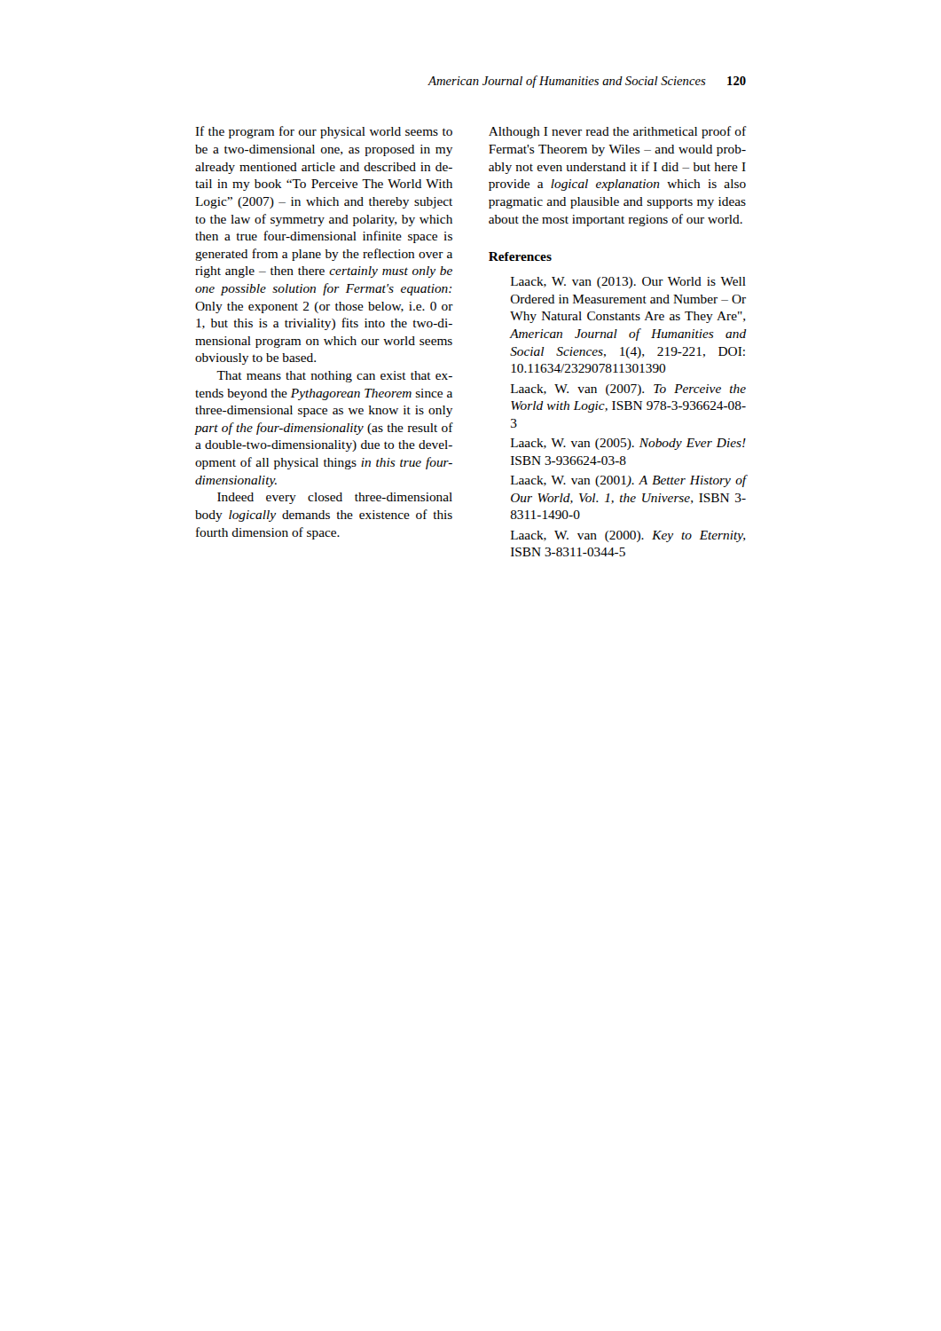American Journal of Humanities and Social Sciences 120
If the program for our physical world seems to be a two-dimensional one, as proposed in my already mentioned article and described in detail in my book “To Perceive The World With Logic” (2007) – in which and thereby subject to the law of symmetry and polarity, by which then a true four-dimensional infinite space is generated from a plane by the reflection over a right angle – then there certainly must only be one possible solution for Fermat's equation: Only the exponent 2 (or those below, i.e. 0 or 1, but this is a triviality) fits into the two-dimensional program on which our world seems obviously to be based.
That means that nothing can exist that extends beyond the Pythagorean Theorem since a three-dimensional space as we know it is only part of the four-dimensionality (as the result of a double-two-dimensionality) due to the development of all physical things in this true four-dimensionality.
Indeed every closed three-dimensional body logically demands the existence of this fourth dimension of space.
Although I never read the arithmetical proof of Fermat's Theorem by Wiles – and would probably not even understand it if I did – but here I provide a logical explanation which is also pragmatic and plausible and supports my ideas about the most important regions of our world.
References
Laack, W. van (2013). Our World is Well Ordered in Measurement and Number – Or Why Natural Constants Are as They Are", American Journal of Humanities and Social Sciences, 1(4), 219-221, DOI: 10.11634/232907811301390
Laack, W. van (2007). To Perceive the World with Logic, ISBN 978-3-936624-08-3
Laack, W. van (2005). Nobody Ever Dies! ISBN 3-936624-03-8
Laack, W. van (2001). A Better History of Our World, Vol. 1, the Universe, ISBN 3-8311-1490-0
Laack, W. van (2000). Key to Eternity, ISBN 3-8311-0344-5